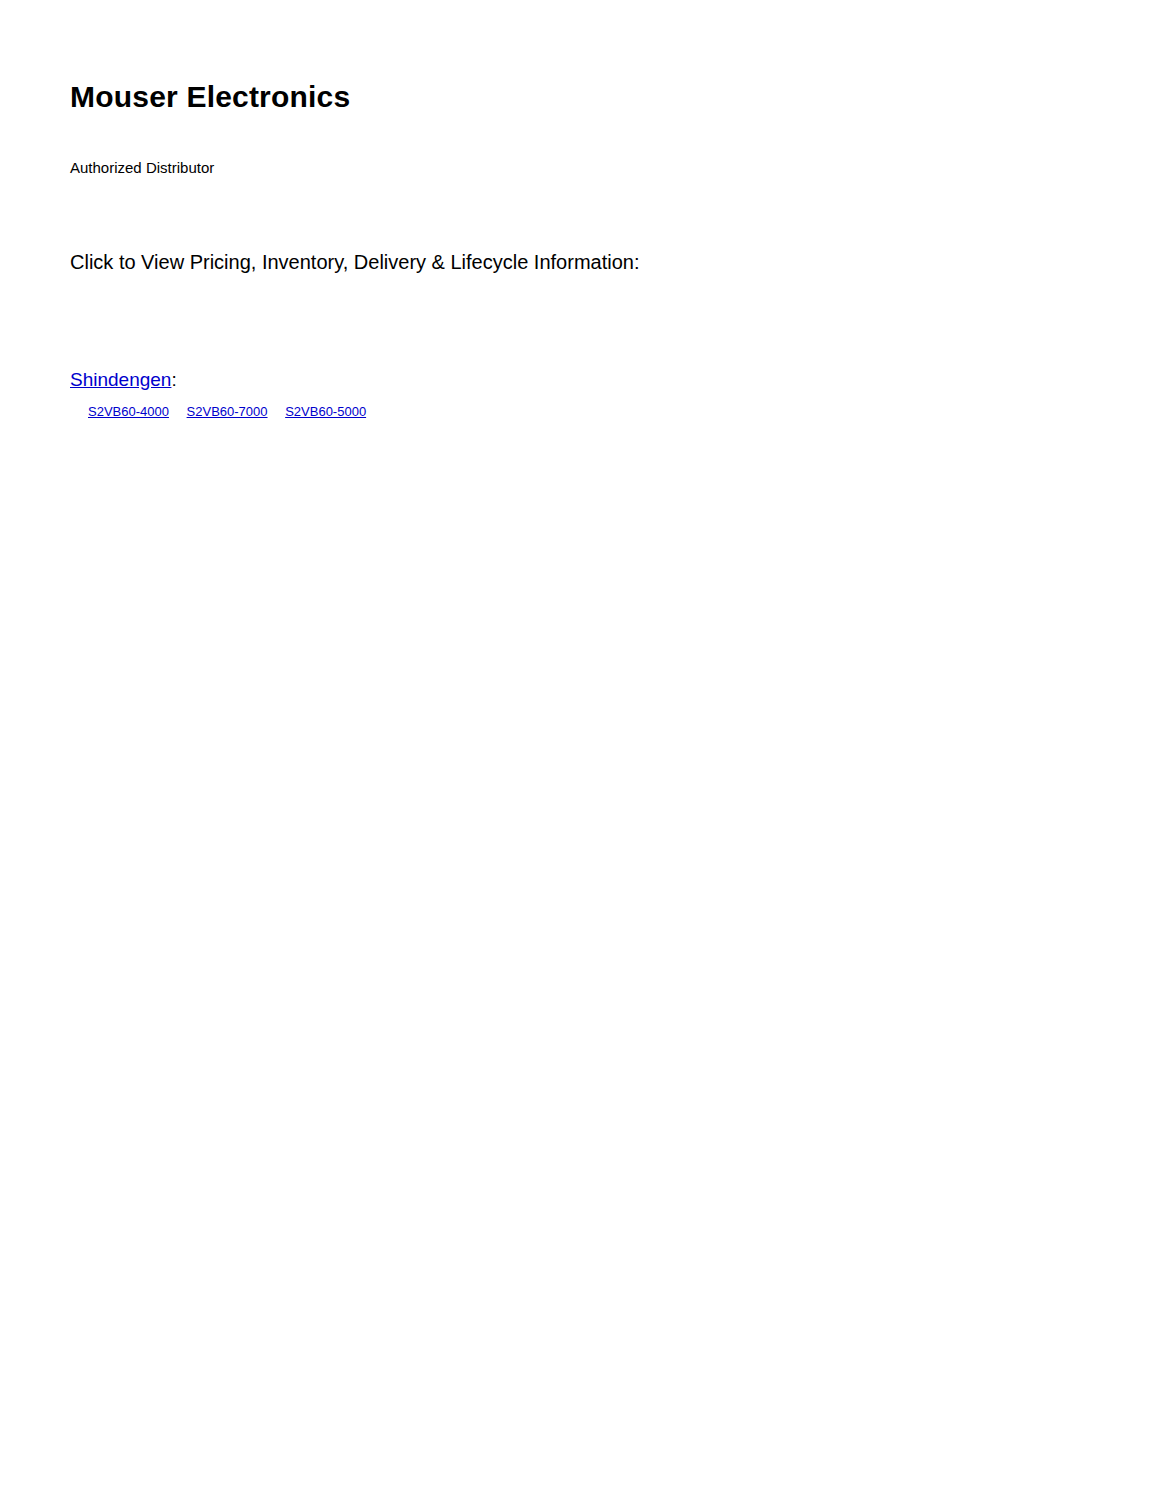Mouser Electronics
Authorized Distributor
Click to View Pricing, Inventory, Delivery & Lifecycle Information:
Shindengen:
S2VB60-4000 S2VB60-7000 S2VB60-5000